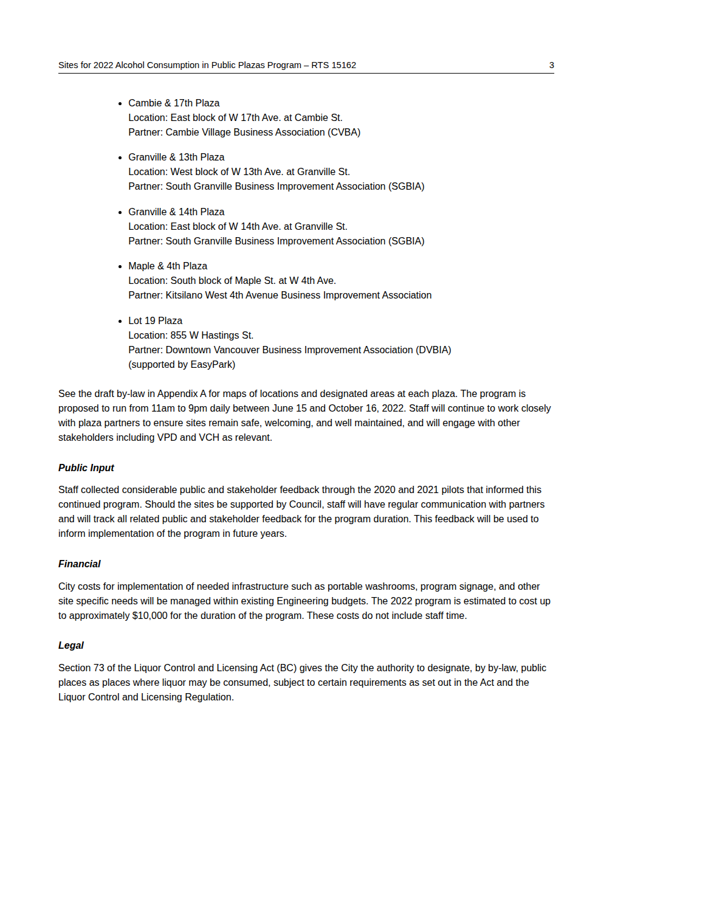Sites for 2022 Alcohol Consumption in Public Plazas Program – RTS 15162 3
Cambie & 17th Plaza Location: East block of W 17th Ave. at Cambie St. Partner: Cambie Village Business Association (CVBA)
Granville & 13th Plaza Location: West block of W 13th Ave. at Granville St. Partner: South Granville Business Improvement Association (SGBIA)
Granville & 14th Plaza Location: East block of W 14th Ave. at Granville St. Partner: South Granville Business Improvement Association (SGBIA)
Maple & 4th Plaza Location: South block of Maple St. at W 4th Ave. Partner: Kitsilano West 4th Avenue Business Improvement Association
Lot 19 Plaza Location: 855 W Hastings St. Partner: Downtown Vancouver Business Improvement Association (DVBIA) (supported by EasyPark)
See the draft by-law in Appendix A for maps of locations and designated areas at each plaza. The program is proposed to run from 11am to 9pm daily between June 15 and October 16, 2022. Staff will continue to work closely with plaza partners to ensure sites remain safe, welcoming, and well maintained, and will engage with other stakeholders including VPD and VCH as relevant.
Public Input
Staff collected considerable public and stakeholder feedback through the 2020 and 2021 pilots that informed this continued program. Should the sites be supported by Council, staff will have regular communication with partners and will track all related public and stakeholder feedback for the program duration. This feedback will be used to inform implementation of the program in future years.
Financial
City costs for implementation of needed infrastructure such as portable washrooms, program signage, and other site specific needs will be managed within existing Engineering budgets. The 2022 program is estimated to cost up to approximately $10,000 for the duration of the program. These costs do not include staff time.
Legal
Section 73 of the Liquor Control and Licensing Act (BC) gives the City the authority to designate, by by-law, public places as places where liquor may be consumed, subject to certain requirements as set out in the Act and the Liquor Control and Licensing Regulation.